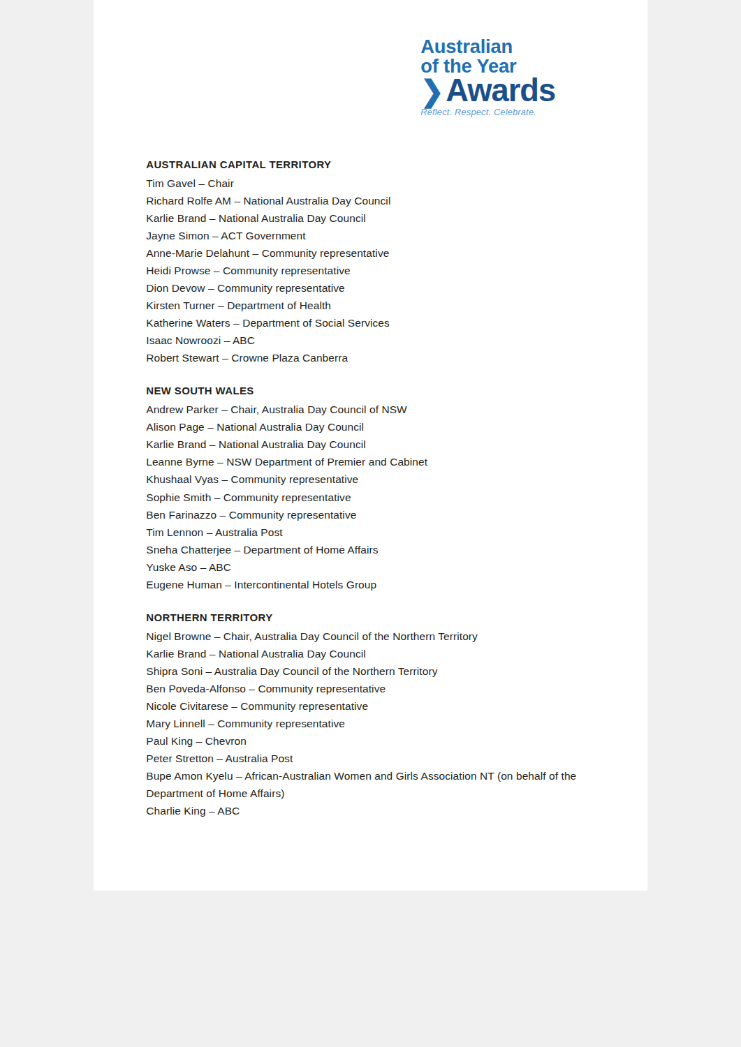Australian of the Year
❯Awards
Reflect. Respect. Celebrate.
AUSTRALIAN CAPITAL TERRITORY
Tim Gavel – Chair
Richard Rolfe AM – National Australia Day Council
Karlie Brand – National Australia Day Council
Jayne Simon – ACT Government
Anne-Marie Delahunt – Community representative
Heidi Prowse – Community representative
Dion Devow – Community representative
Kirsten Turner – Department of Health
Katherine Waters – Department of Social Services
Isaac Nowroozi – ABC
Robert Stewart – Crowne Plaza Canberra
NEW SOUTH WALES
Andrew Parker – Chair, Australia Day Council of NSW
Alison Page – National Australia Day Council
Karlie Brand – National Australia Day Council
Leanne Byrne – NSW Department of Premier and Cabinet
Khushaal Vyas – Community representative
Sophie Smith – Community representative
Ben Farinazzo – Community representative
Tim Lennon – Australia Post
Sneha Chatterjee – Department of Home Affairs
Yuske Aso – ABC
Eugene Human – Intercontinental Hotels Group
NORTHERN TERRITORY
Nigel Browne – Chair, Australia Day Council of the Northern Territory
Karlie Brand – National Australia Day Council
Shipra Soni – Australia Day Council of the Northern Territory
Ben Poveda-Alfonso – Community representative
Nicole Civitarese – Community representative
Mary Linnell – Community representative
Paul King – Chevron
Peter Stretton – Australia Post
Bupe Amon Kyelu – African-Australian Women and Girls Association NT (on behalf of the Department of Home Affairs)
Charlie King – ABC